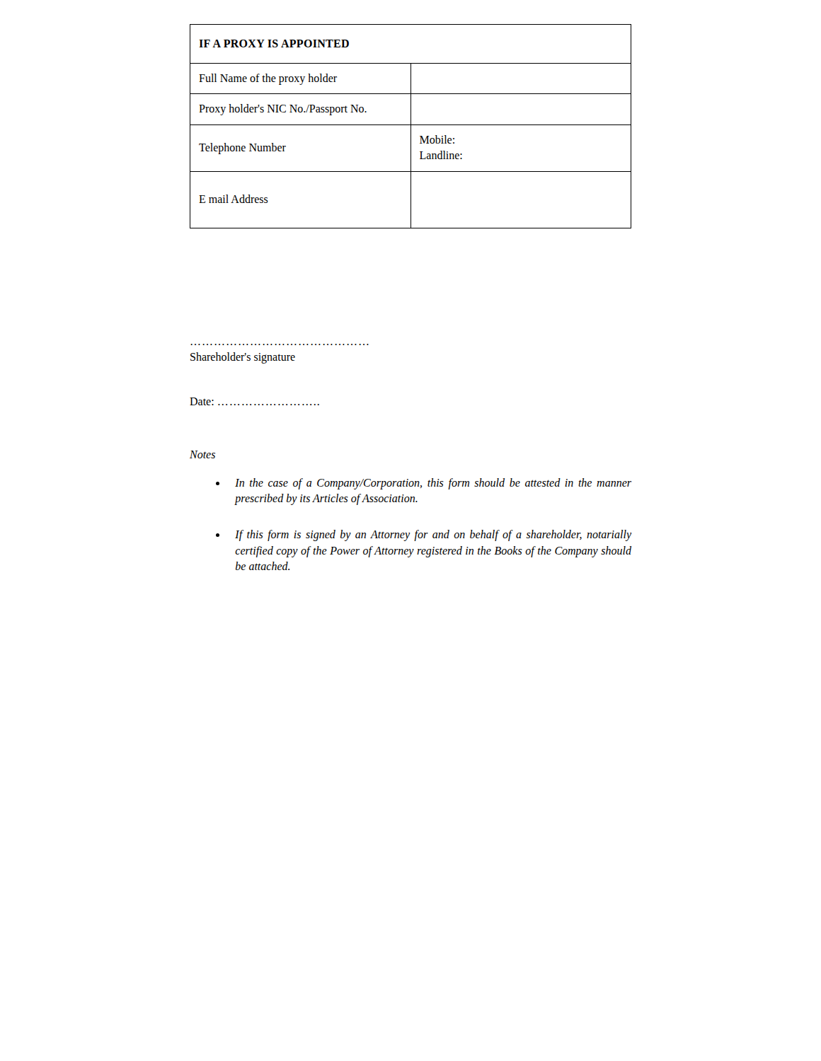| IF A PROXY IS APPOINTED |
| Full Name of the proxy holder | |
| Proxy holder's NIC No./Passport No. | |
| Telephone Number | Mobile: Landline: |
| E mail Address | |
………………………………………
Shareholder's signature
Date: ……………………..
Notes
In the case of a Company/Corporation, this form should be attested in the manner prescribed by its Articles of Association.
If this form is signed by an Attorney for and on behalf of a shareholder, notarially certified copy of the Power of Attorney registered in the Books of the Company should be attached.